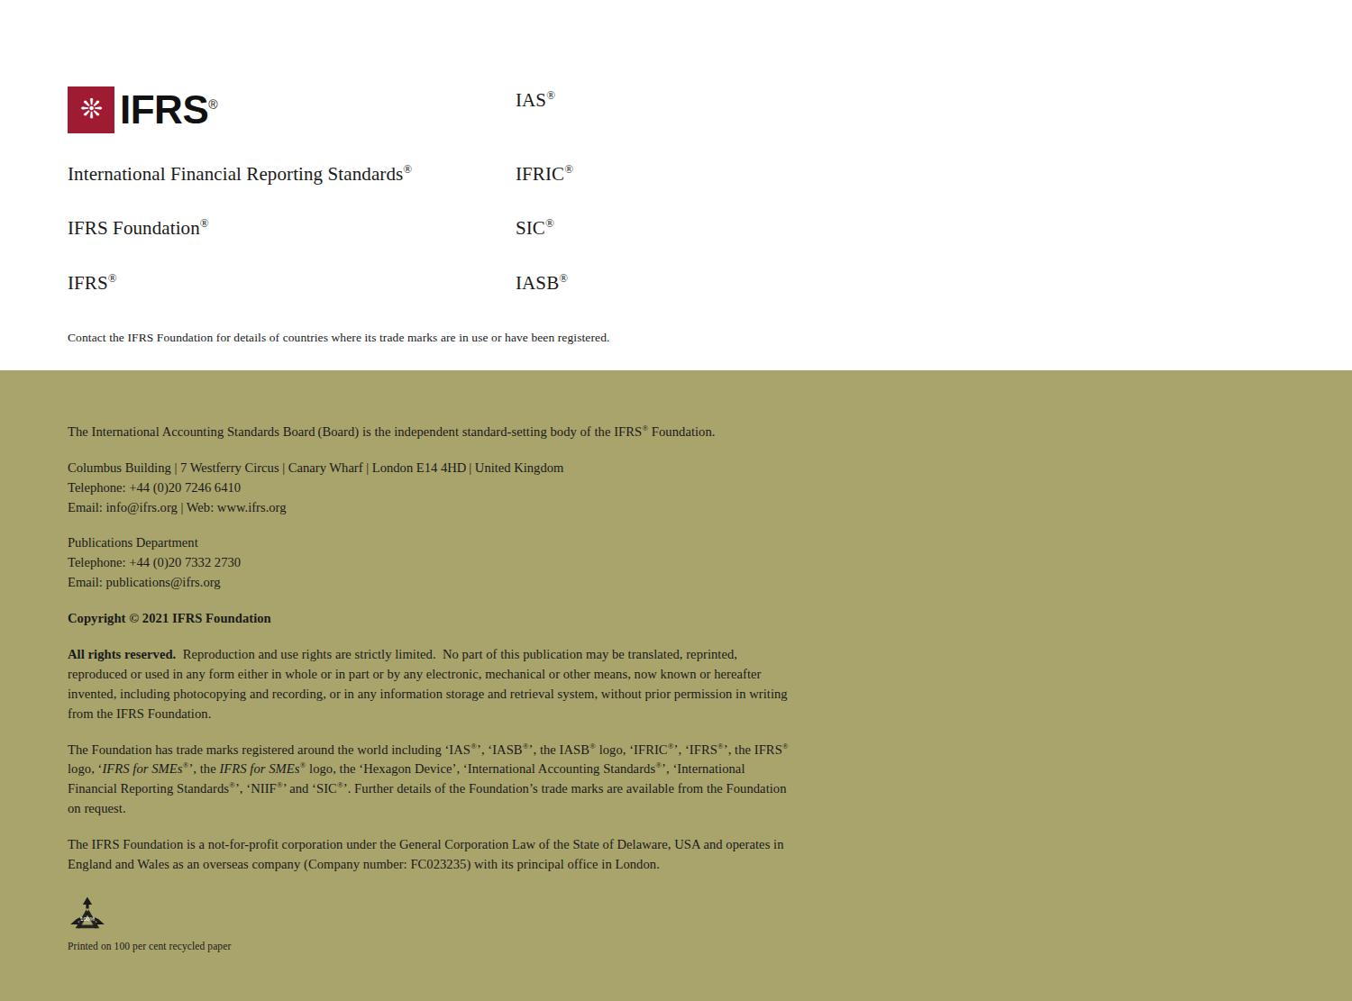❊ IFRS®
IAS®
International Financial Reporting Standards®
IFRIC®
IFRS Foundation®
SIC®
IFRS®
IASB®
Contact the IFRS Foundation for details of countries where its trade marks are in use or have been registered.
The International Accounting Standards Board (Board) is the independent standard-setting body of the IFRS® Foundation.
Columbus Building | 7 Westferry Circus | Canary Wharf | London E14 4HD | United Kingdom
Telephone: +44 (0)20 7246 6410
Email: info@ifrs.org | Web: www.ifrs.org
Publications Department
Telephone: +44 (0)20 7332 2730
Email: publications@ifrs.org
Copyright © 2021 IFRS Foundation
All rights reserved. Reproduction and use rights are strictly limited. No part of this publication may be translated, reprinted, reproduced or used in any form either in whole or in part or by any electronic, mechanical or other means, now known or hereafter invented, including photocopying and recording, or in any information storage and retrieval system, without prior permission in writing from the IFRS Foundation.
The Foundation has trade marks registered around the world including ‘IAS®’, ‘IASB®’, the IASB® logo, ‘IFRIC®’, ‘IFRS®’, the IFRS® logo, ‘IFRS for SMEs®’, the IFRS for SMEs® logo, the ‘Hexagon Device’, ‘International Accounting Standards®’, ‘International Financial Reporting Standards®’, ‘NIIF®’ and ‘SIC®’. Further details of the Foundation’s trade marks are available from the Foundation on request.
The IFRS Foundation is a not-for-profit corporation under the General Corporation Law of the State of Delaware, USA and operates in England and Wales as an overseas company (Company number: FC023235) with its principal office in London.
100%
Printed on 100 per cent recycled paper